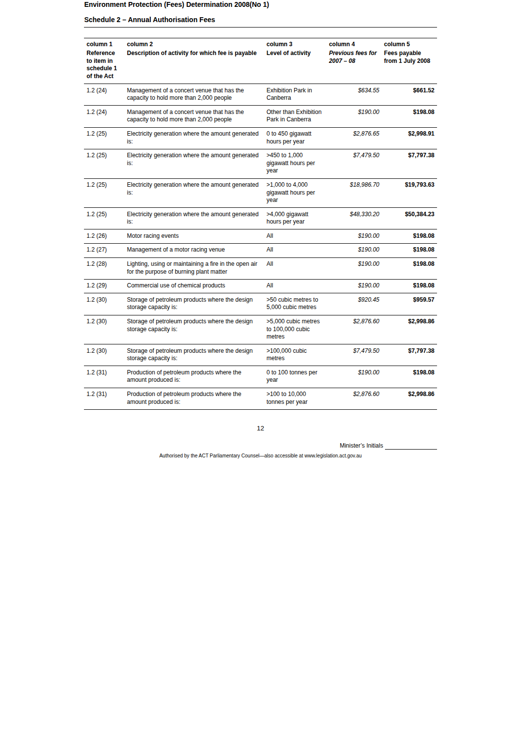Environment Protection (Fees) Determination 2008(No 1)
Schedule 2 – Annual Authorisation Fees
| column 1 | column 2 | column 3 | column 4 | column 5 |
| --- | --- | --- | --- | --- |
| Reference to item in schedule 1 of the Act | Description of activity for which fee is payable | Level of activity | Previous fees for 2007 – 08 | Fees payable from 1 July 2008 |
| 1.2 (24) | Management of a concert venue that has the capacity to hold more than 2,000 people | Exhibition Park in Canberra | $634.55 | $661.52 |
| 1.2 (24) | Management of a concert venue that has the capacity to hold more than 2,000 people | Other than Exhibition Park in Canberra | $190.00 | $198.08 |
| 1.2 (25) | Electricity generation where the amount generated is: | 0 to 450 gigawatt hours per year | $2,876.65 | $2,998.91 |
| 1.2 (25) | Electricity generation where the amount generated is: | >450 to 1,000 gigawatt hours per year | $7,479.50 | $7,797.38 |
| 1.2 (25) | Electricity generation where the amount generated is: | >1,000 to 4,000 gigawatt hours per year | $18,986.70 | $19,793.63 |
| 1.2 (25) | Electricity generation where the amount generated is: | >4,000 gigawatt hours per year | $48,330.20 | $50,384.23 |
| 1.2 (26) | Motor racing events | All | $190.00 | $198.08 |
| 1.2 (27) | Management of a motor racing venue | All | $190.00 | $198.08 |
| 1.2 (28) | Lighting, using or maintaining a fire in the open air for the purpose of burning plant matter | All | $190.00 | $198.08 |
| 1.2 (29) | Commercial use of chemical products | All | $190.00 | $198.08 |
| 1.2 (30) | Storage of petroleum products where the design storage capacity is: | >50 cubic metres to 5,000 cubic metres | $920.45 | $959.57 |
| 1.2 (30) | Storage of petroleum products where the design storage capacity is: | >5,000 cubic metres to 100,000 cubic metres | $2,876.60 | $2,998.86 |
| 1.2 (30) | Storage of petroleum products where the design storage capacity is: | >100,000 cubic metres | $7,479.50 | $7,797.38 |
| 1.2 (31) | Production of petroleum products where the amount produced is: | 0 to 100 tonnes per year | $190.00 | $198.08 |
| 1.2 (31) | Production of petroleum products where the amount produced is: | >100 to 10,000 tonnes per year | $2,876.60 | $2,998.86 |
12
Minister’s Initials
Authorised by the ACT Parliamentary Counsel—also accessible at www.legislation.act.gov.au